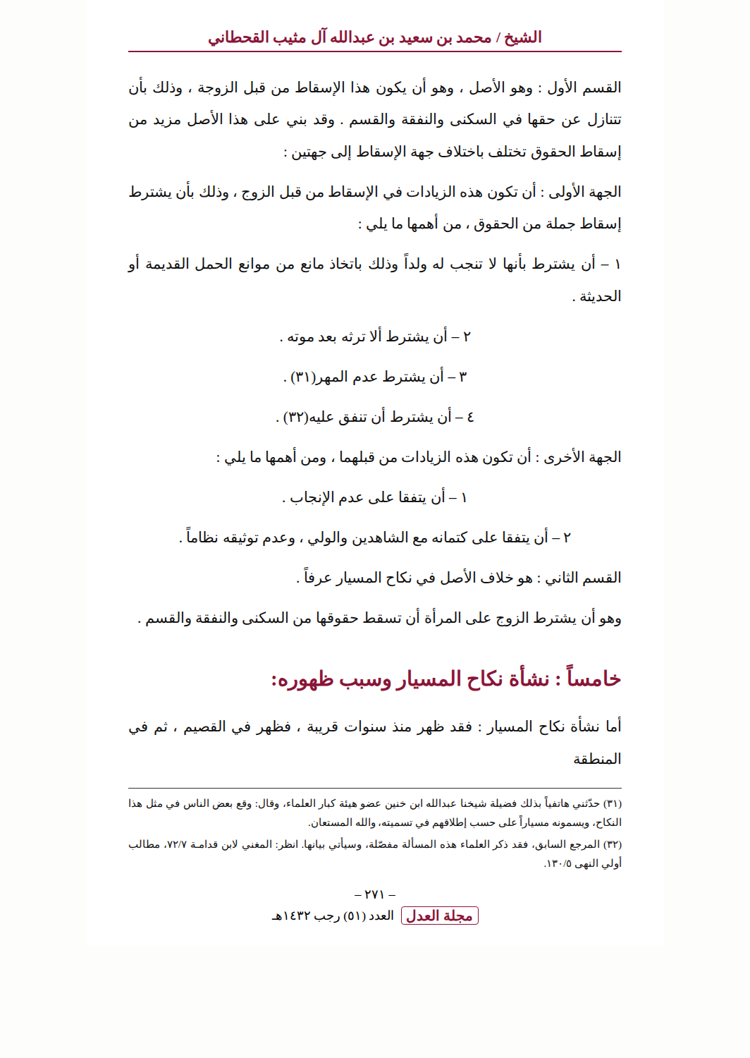الشيخ / محمد بن سعيد بن عبدالله آل مثيب القحطاني
القسم الأول : وهو الأصل ، وهو أن يكون هذا الإسقاط من قبل الزوجة ، وذلك بأن تتنازل عن حقها في السكنى والنفقة والقسم . وقد بني على هذا الأصل مزيد من إسقاط الحقوق تختلف باختلاف جهة الإسقاط إلى جهتين :
الجهة الأولى : أن تكون هذه الزيادات في الإسقاط من قبل الزوج ، وذلك بأن يشترط إسقاط جملة من الحقوق ، من أهمها ما يلي :
١ – أن يشترط بأنها لا تنجب له ولداً وذلك باتخاذ مانع من موانع الحمل القديمة أو الحديثة .
٢ – أن يشترط ألا ترثه بعد موته .
٣ – أن يشترط عدم المهر(٣١) .
٤ – أن يشترط أن تنفق عليه(٣٢) .
الجهة الأخرى : أن تكون هذه الزيادات من قبلهما ، ومن أهمها ما يلي :
١ – أن يتفقا على عدم الإنجاب .
٢ – أن يتفقا على كتمانه مع الشاهدين والولي ، وعدم توثيقه نظاماً .
القسم الثاني : هو خلاف الأصل في نكاح المسيار عرفاً .
وهو أن يشترط الزوج على المرأة أن تسقط حقوقها من السكنى والنفقة والقسم .
خامساً : نشأة نكاح المسيار وسبب ظهوره:
أما نشأة نكاح المسيار : فقد ظهر منذ سنوات قريبة ، فظهر في القصيم ، ثم في المنطقة
(٣١) حدّثني هاتفياً بذلك فضيلة شيخنا عبدالله ابن خنين عضو هيئة كبار العلماء، وقال: وقع بعض الناس في مثل هذا النكاح، ويسمونه مسياراً على حسب إطلاقهم في تسميته، والله المستعان.
(٣٢) المرجع السابق، فقد ذكر العلماء هذه المسألة مفصّلة، وسيأتي بيانها. انظر: المغني لابن قدامـة ٧٢/٧، مطالب أولي النهى ١٣٠/٥.
– ٢٧١ –
مجلة العدل العدد (٥١) رجب ١٤٣٢هـ